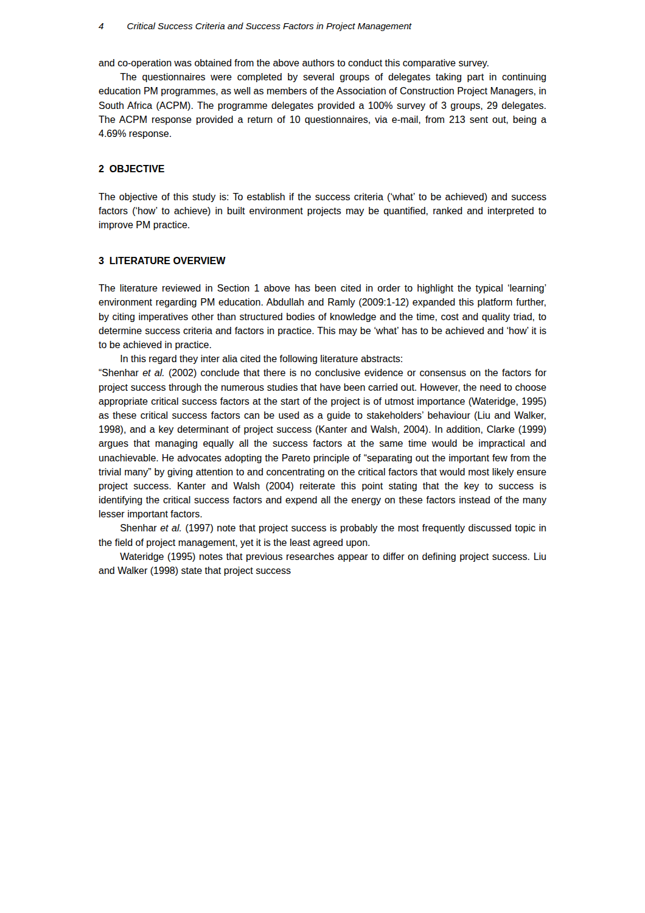4 Critical Success Criteria and Success Factors in Project Management
and co-operation was obtained from the above authors to conduct this comparative survey.
The questionnaires were completed by several groups of delegates taking part in continuing education PM programmes, as well as members of the Association of Construction Project Managers, in South Africa (ACPM). The programme delegates provided a 100% survey of 3 groups, 29 delegates. The ACPM response provided a return of 10 questionnaires, via e-mail, from 213 sent out, being a 4.69% response.
2 Objective
The objective of this study is: To establish if the success criteria (‘what’ to be achieved) and success factors (‘how’ to achieve) in built environment projects may be quantified, ranked and interpreted to improve PM practice.
3 Literature Overview
The literature reviewed in Section 1 above has been cited in order to highlight the typical ‘learning’ environment regarding PM education. Abdullah and Ramly (2009:1-12) expanded this platform further, by citing imperatives other than structured bodies of knowledge and the time, cost and quality triad, to determine success criteria and factors in practice. This may be ‘what’ has to be achieved and ‘how’ it is to be achieved in practice.
In this regard they inter alia cited the following literature abstracts:
“Shenhar et al. (2002) conclude that there is no conclusive evidence or consensus on the factors for project success through the numerous studies that have been carried out. However, the need to choose appropriate critical success factors at the start of the project is of utmost importance (Wateridge, 1995) as these critical success factors can be used as a guide to stakeholders’ behaviour (Liu and Walker, 1998), and a key determinant of project success (Kanter and Walsh, 2004). In addition, Clarke (1999) argues that managing equally all the success factors at the same time would be impractical and unachievable. He advocates adopting the Pareto principle of “separating out the important few from the trivial many” by giving attention to and concentrating on the critical factors that would most likely ensure project success. Kanter and Walsh (2004) reiterate this point stating that the key to success is identifying the critical success factors and expend all the energy on these factors instead of the many lesser important factors.
Shenhar et al. (1997) note that project success is probably the most frequently discussed topic in the field of project management, yet it is the least agreed upon.
Wateridge (1995) notes that previous researches appear to differ on defining project success. Liu and Walker (1998) state that project success